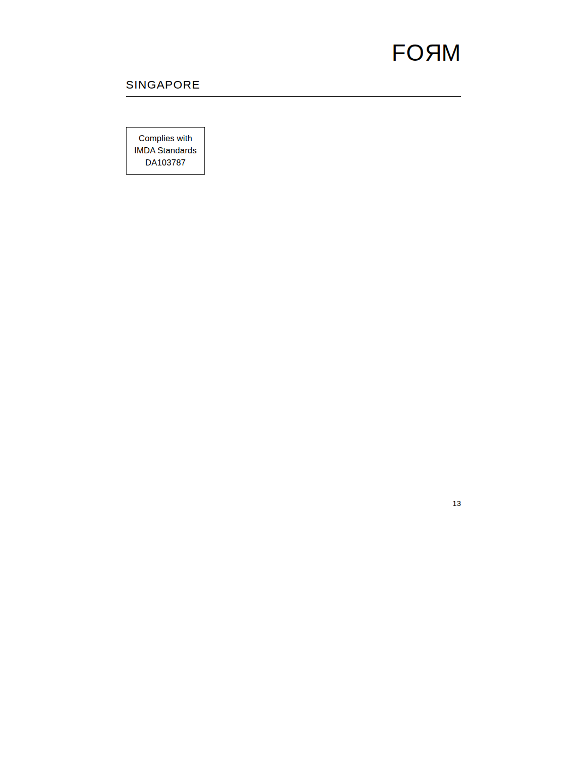FORM
SINGAPORE
Complies with
IMDA Standards
DA103787
13